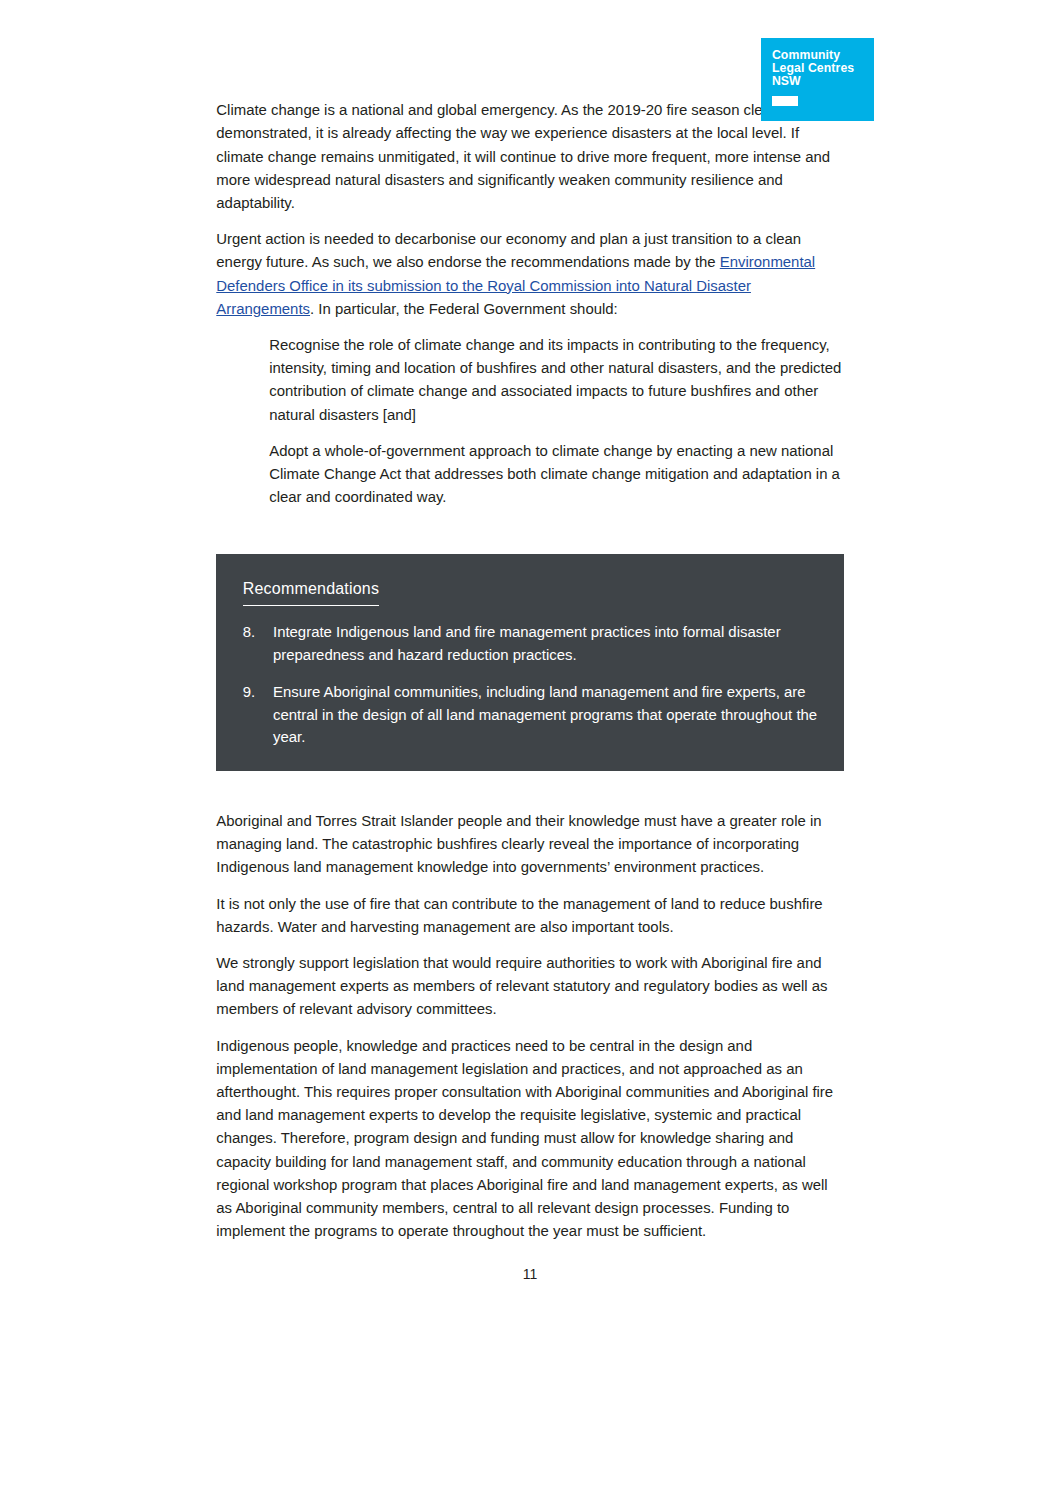Community Legal Centres NSW
Climate change is a national and global emergency. As the 2019-20 fire season clearly demonstrated, it is already affecting the way we experience disasters at the local level. If climate change remains unmitigated, it will continue to drive more frequent, more intense and more widespread natural disasters and significantly weaken community resilience and adaptability.
Urgent action is needed to decarbonise our economy and plan a just transition to a clean energy future. As such, we also endorse the recommendations made by the Environmental Defenders Office in its submission to the Royal Commission into Natural Disaster Arrangements. In particular, the Federal Government should:
Recognise the role of climate change and its impacts in contributing to the frequency, intensity, timing and location of bushfires and other natural disasters, and the predicted contribution of climate change and associated impacts to future bushfires and other natural disasters [and]
Adopt a whole-of-government approach to climate change by enacting a new national Climate Change Act that addresses both climate change mitigation and adaptation in a clear and coordinated way.
Recommendations
Integrate Indigenous land and fire management practices into formal disaster preparedness and hazard reduction practices.
Ensure Aboriginal communities, including land management and fire experts, are central in the design of all land management programs that operate throughout the year.
Aboriginal and Torres Strait Islander people and their knowledge must have a greater role in managing land. The catastrophic bushfires clearly reveal the importance of incorporating Indigenous land management knowledge into governments’ environment practices.
It is not only the use of fire that can contribute to the management of land to reduce bushfire hazards. Water and harvesting management are also important tools.
We strongly support legislation that would require authorities to work with Aboriginal fire and land management experts as members of relevant statutory and regulatory bodies as well as members of relevant advisory committees.
Indigenous people, knowledge and practices need to be central in the design and implementation of land management legislation and practices, and not approached as an afterthought. This requires proper consultation with Aboriginal communities and Aboriginal fire and land management experts to develop the requisite legislative, systemic and practical changes. Therefore, program design and funding must allow for knowledge sharing and capacity building for land management staff, and community education through a national regional workshop program that places Aboriginal fire and land management experts, as well as Aboriginal community members, central to all relevant design processes. Funding to implement the programs to operate throughout the year must be sufficient.
11